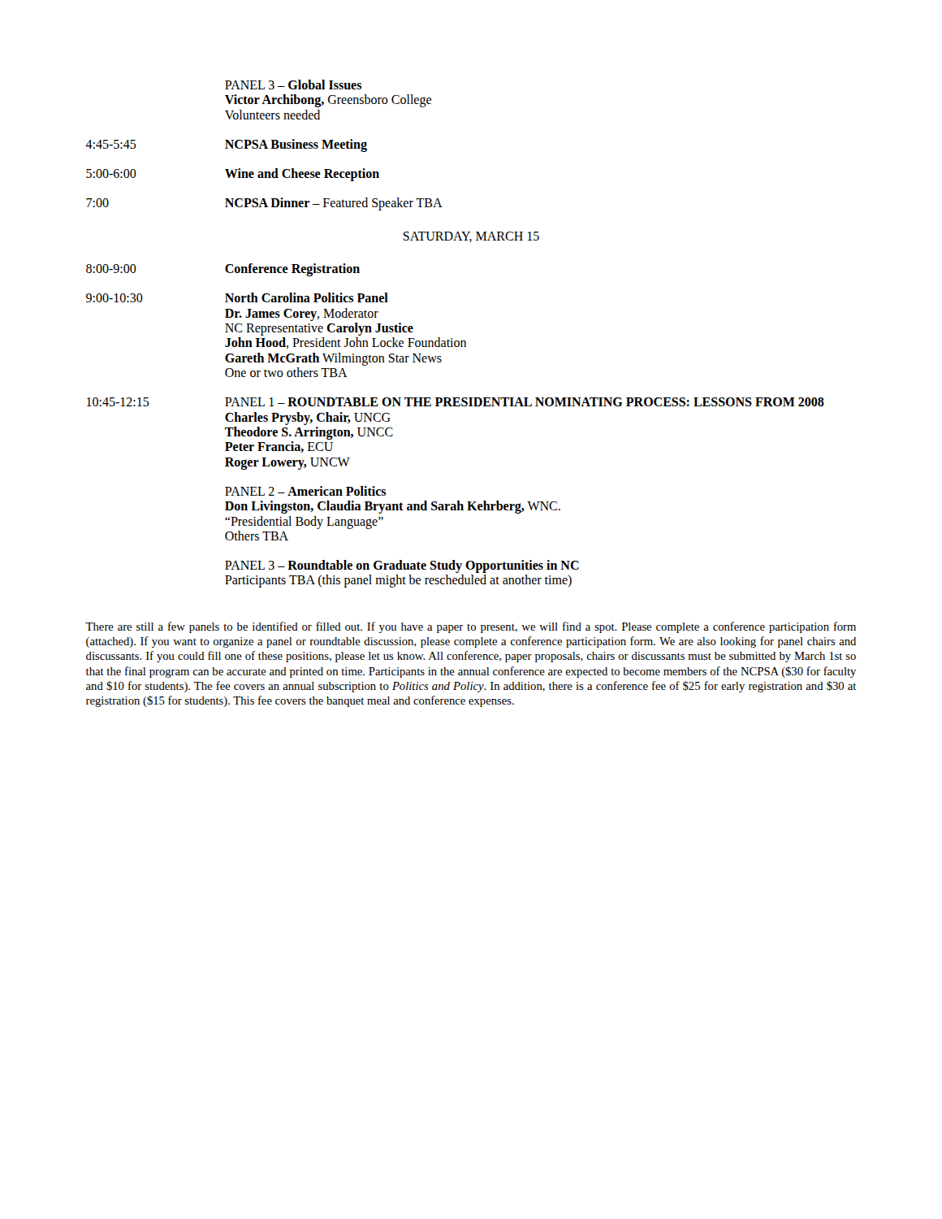PANEL 3 – Global Issues
Victor Archibong, Greensboro College
Volunteers needed
4:45-5:45
NCPSA Business Meeting
5:00-6:00
Wine and Cheese Reception
7:00
NCPSA Dinner – Featured Speaker TBA
SATURDAY, MARCH 15
8:00-9:00
Conference Registration
9:00-10:30
North Carolina Politics Panel
Dr. James Corey, Moderator
NC Representative Carolyn Justice
John Hood, President John Locke Foundation
Gareth McGrath Wilmington Star News
One or two others TBA
10:45-12:15
PANEL 1 – ROUNDTABLE ON THE PRESIDENTIAL NOMINATING PROCESS: LESSONS FROM 2008
Charles Prysby, Chair, UNCG
Theodore S. Arrington, UNCC
Peter Francia, ECU
Roger Lowery, UNCW
PANEL 2 – American Politics
Don Livingston, Claudia Bryant and Sarah Kehrberg, WNC.
“Presidential Body Language”
Others TBA
PANEL 3 – Roundtable on Graduate Study Opportunities in NC
Participants TBA (this panel might be rescheduled at another time)
There are still a few panels to be identified or filled out. If you have a paper to present, we will find a spot. Please complete a conference participation form (attached). If you want to organize a panel or roundtable discussion, please complete a conference participation form. We are also looking for panel chairs and discussants. If you could fill one of these positions, please let us know. All conference, paper proposals, chairs or discussants must be submitted by March 1st so that the final program can be accurate and printed on time. Participants in the annual conference are expected to become members of the NCPSA ($30 for faculty and $10 for students). The fee covers an annual subscription to Politics and Policy. In addition, there is a conference fee of $25 for early registration and $30 at registration ($15 for students). This fee covers the banquet meal and conference expenses.